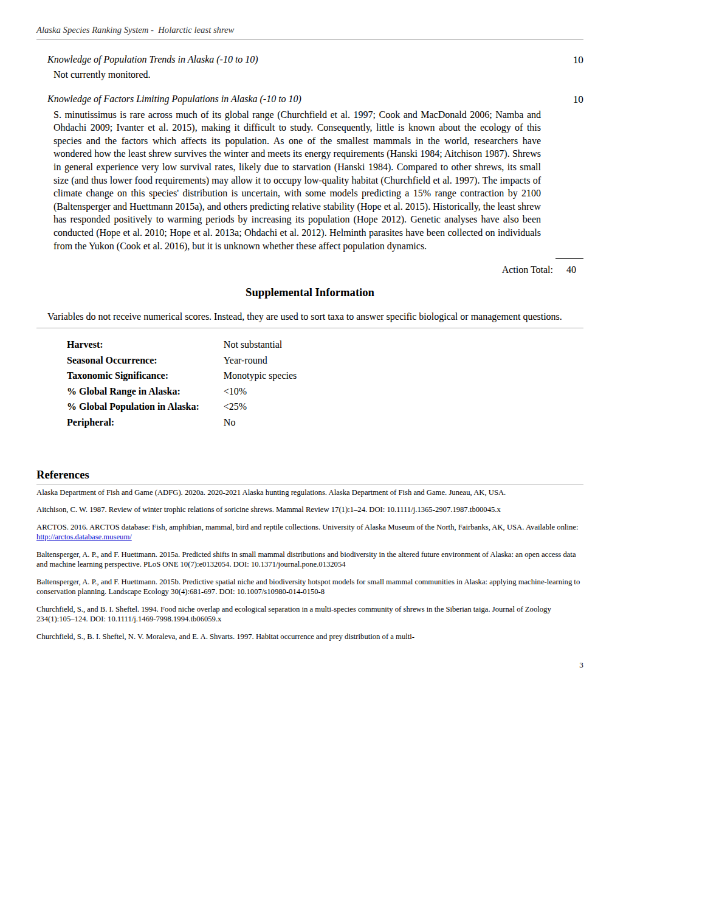Alaska Species Ranking System - Holarctic least shrew
10
Knowledge of Population Trends in Alaska (-10 to 10)
Not currently monitored.
10
Knowledge of Factors Limiting Populations in Alaska (-10 to 10)
S. minutissimus is rare across much of its global range (Churchfield et al. 1997; Cook and MacDonald 2006; Namba and Ohdachi 2009; Ivanter et al. 2015), making it difficult to study. Consequently, little is known about the ecology of this species and the factors which affects its population. As one of the smallest mammals in the world, researchers have wondered how the least shrew survives the winter and meets its energy requirements (Hanski 1984; Aitchison 1987). Shrews in general experience very low survival rates, likely due to starvation (Hanski 1984). Compared to other shrews, its small size (and thus lower food requirements) may allow it to occupy low-quality habitat (Churchfield et al. 1997). The impacts of climate change on this species' distribution is uncertain, with some models predicting a 15% range contraction by 2100 (Baltensperger and Huettmann 2015a), and others predicting relative stability (Hope et al. 2015). Historically, the least shrew has responded positively to warming periods by increasing its population (Hope 2012). Genetic analyses have also been conducted (Hope et al. 2010; Hope et al. 2013a; Ohdachi et al. 2012). Helminth parasites have been collected on individuals from the Yukon (Cook et al. 2016), but it is unknown whether these affect population dynamics.
Action Total: 40
Supplemental Information
Variables do not receive numerical scores. Instead, they are used to sort taxa to answer specific biological or management questions.
| Harvest: | Not substantial |
| Seasonal Occurrence: | Year-round |
| Taxonomic Significance: | Monotypic species |
| % Global Range in Alaska: | <10% |
| % Global Population in Alaska: | <25% |
| Peripheral: | No |
References
Alaska Department of Fish and Game (ADFG). 2020a. 2020-2021 Alaska hunting regulations. Alaska Department of Fish and Game. Juneau, AK, USA.
Aitchison, C. W. 1987. Review of winter trophic relations of soricine shrews. Mammal Review 17(1):1–24. DOI: 10.1111/j.1365-2907.1987.tb00045.x
ARCTOS. 2016. ARCTOS database: Fish, amphibian, mammal, bird and reptile collections. University of Alaska Museum of the North, Fairbanks, AK, USA. Available online: http://arctos.database.museum/
Baltensperger, A. P., and F. Huettmann. 2015a. Predicted shifts in small mammal distributions and biodiversity in the altered future environment of Alaska: an open access data and machine learning perspective. PLoS ONE 10(7):e0132054. DOI: 10.1371/journal.pone.0132054
Baltensperger, A. P., and F. Huettmann. 2015b. Predictive spatial niche and biodiversity hotspot models for small mammal communities in Alaska: applying machine-learning to conservation planning. Landscape Ecology 30(4):681-697. DOI: 10.1007/s10980-014-0150-8
Churchfield, S., and B. I. Sheftel. 1994. Food niche overlap and ecological separation in a multi-species community of shrews in the Siberian taiga. Journal of Zoology 234(1):105–124. DOI: 10.1111/j.1469-7998.1994.tb06059.x
Churchfield, S., B. I. Sheftel, N. V. Moraleva, and E. A. Shvarts. 1997. Habitat occurrence and prey distribution of a multi-
3